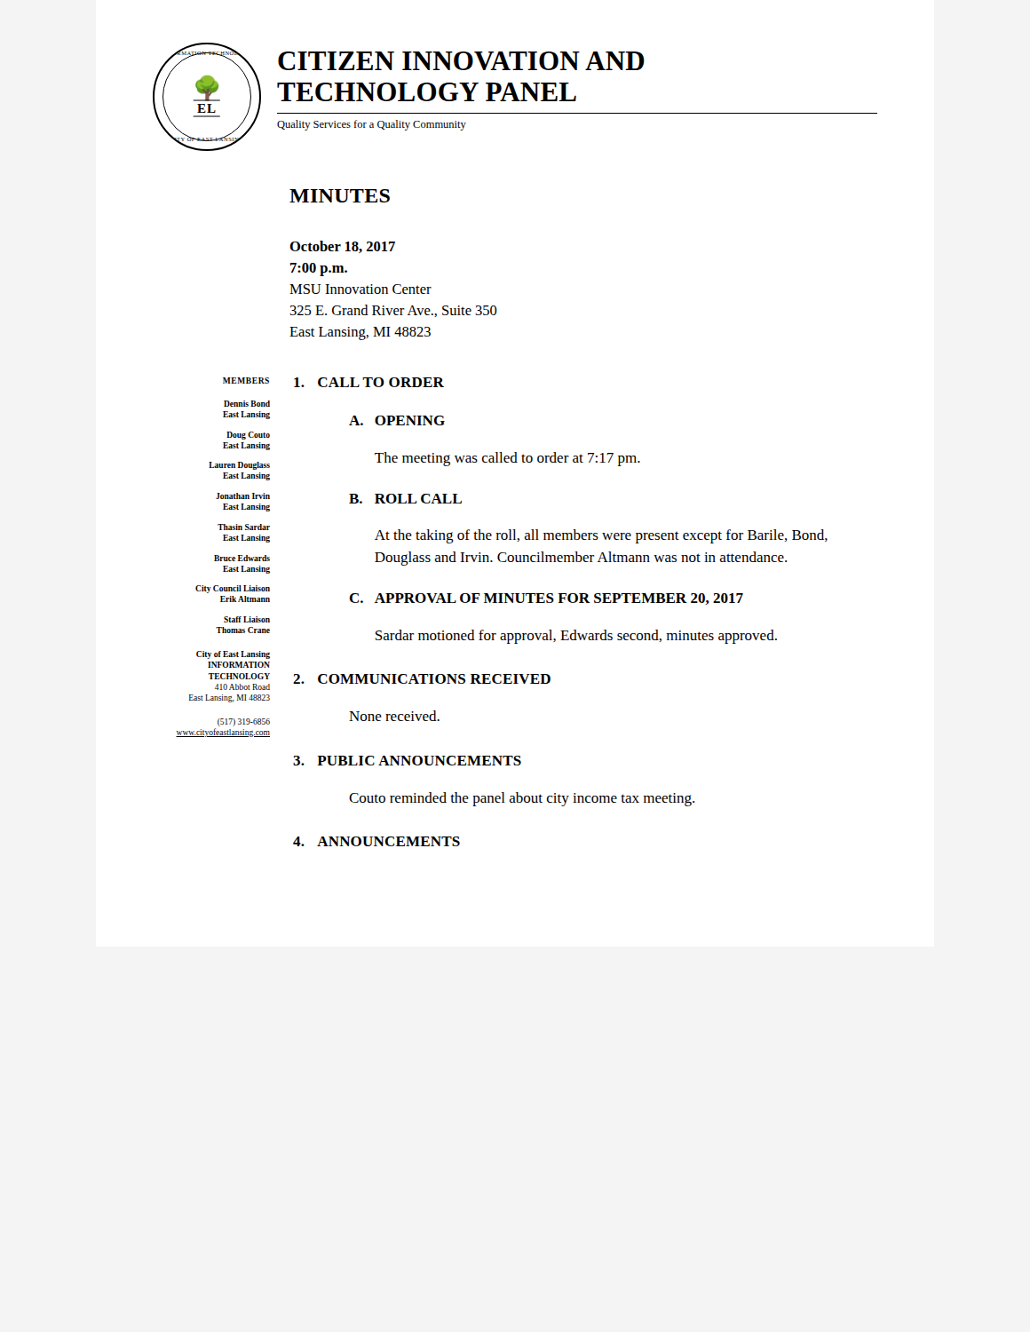Information Technology
🌳 EL
City of East Lansing
CITIZEN INNOVATION AND
TECHNOLOGY PANEL
Quality Services for a Quality Community
MINUTES
October 18, 2017
7:00 p.m.
MSU Innovation Center
325 E. Grand River Ave., Suite 350
East Lansing, MI 48823
MEMBERS
Dennis Bond
East Lansing
Doug Couto
East Lansing
Lauren Douglass
East Lansing
Jonathan Irvin
East Lansing
Thasin Sardar
East Lansing
Bruce Edwards
East Lansing
City Council Liaison
Erik Altmann
Staff Liaison
Thomas Crane
City of East Lansing
INFORMATION
TECHNOLOGY
410 Abbot Road
East Lansing, MI 48823
(517) 319-6856
www.cityofeastlansing.com
CALL TO ORDER
OPENING
The meeting was called to order at 7:17 pm.
ROLL CALL
At the taking of the roll, all members were present except for Barile, Bond, Douglass and Irvin. Councilmember Altmann was not in attendance.
APPROVAL OF MINUTES FOR SEPTEMBER 20, 2017
Sardar motioned for approval, Edwards second, minutes approved.
COMMUNICATIONS RECEIVED
None received.
PUBLIC ANNOUNCEMENTS
Couto reminded the panel about city income tax meeting.
ANNOUNCEMENTS